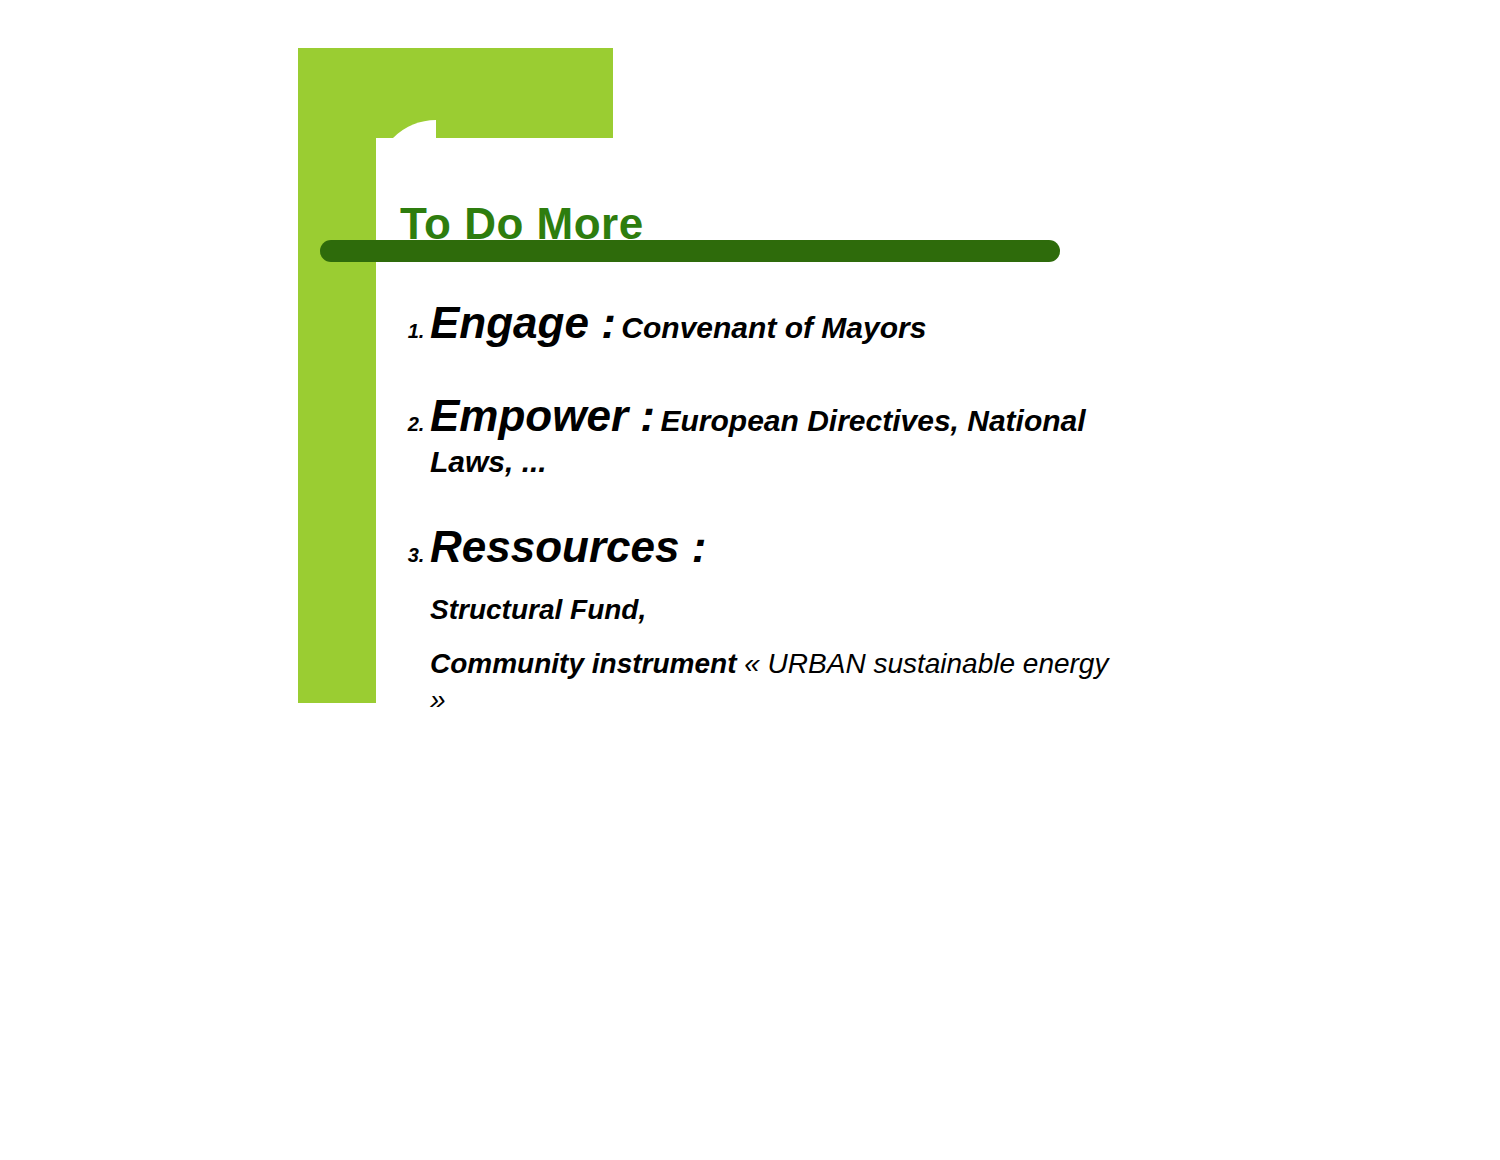To Do More
Engage : Convenant of Mayors
Empower : European Directives, National Laws, ...
Ressources :
Structural Fund,
Community instrument « URBAN sustainable energy »